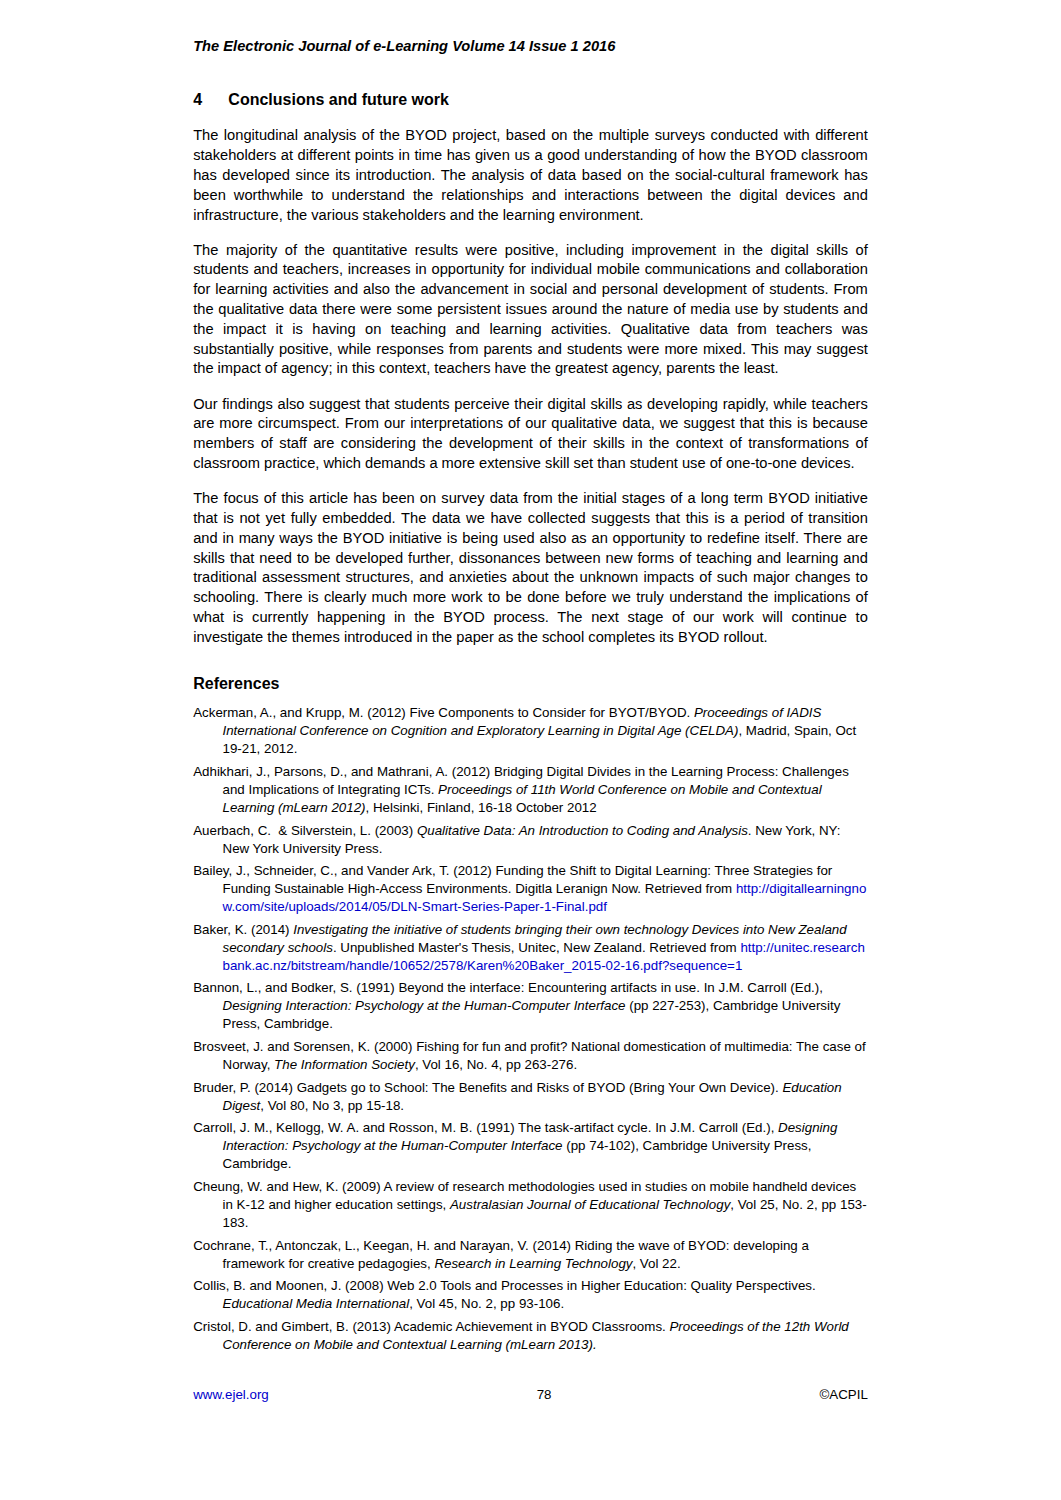The Electronic Journal of e-Learning Volume 14 Issue 1 2016
4 Conclusions and future work
The longitudinal analysis of the BYOD project, based on the multiple surveys conducted with different stakeholders at different points in time has given us a good understanding of how the BYOD classroom has developed since its introduction. The analysis of data based on the social-cultural framework has been worthwhile to understand the relationships and interactions between the digital devices and infrastructure, the various stakeholders and the learning environment.
The majority of the quantitative results were positive, including improvement in the digital skills of students and teachers, increases in opportunity for individual mobile communications and collaboration for learning activities and also the advancement in social and personal development of students. From the qualitative data there were some persistent issues around the nature of media use by students and the impact it is having on teaching and learning activities. Qualitative data from teachers was substantially positive, while responses from parents and students were more mixed. This may suggest the impact of agency; in this context, teachers have the greatest agency, parents the least.
Our findings also suggest that students perceive their digital skills as developing rapidly, while teachers are more circumspect. From our interpretations of our qualitative data, we suggest that this is because members of staff are considering the development of their skills in the context of transformations of classroom practice, which demands a more extensive skill set than student use of one-to-one devices.
The focus of this article has been on survey data from the initial stages of a long term BYOD initiative that is not yet fully embedded. The data we have collected suggests that this is a period of transition and in many ways the BYOD initiative is being used also as an opportunity to redefine itself. There are skills that need to be developed further, dissonances between new forms of teaching and learning and traditional assessment structures, and anxieties about the unknown impacts of such major changes to schooling. There is clearly much more work to be done before we truly understand the implications of what is currently happening in the BYOD process. The next stage of our work will continue to investigate the themes introduced in the paper as the school completes its BYOD rollout.
References
Ackerman, A., and Krupp, M. (2012) Five Components to Consider for BYOT/BYOD. Proceedings of IADIS International Conference on Cognition and Exploratory Learning in Digital Age (CELDA), Madrid, Spain, Oct 19-21, 2012.
Adhikhari, J., Parsons, D., and Mathrani, A. (2012) Bridging Digital Divides in the Learning Process: Challenges and Implications of Integrating ICTs. Proceedings of 11th World Conference on Mobile and Contextual Learning (mLearn 2012), Helsinki, Finland, 16-18 October 2012
Auerbach, C. & Silverstein, L. (2003) Qualitative Data: An Introduction to Coding and Analysis. New York, NY: New York University Press.
Bailey, J., Schneider, C., and Vander Ark, T. (2012) Funding the Shift to Digital Learning: Three Strategies for Funding Sustainable High-Access Environments. Digitla Leranign Now. Retrieved from http://digitallearningnow.com/site/uploads/2014/05/DLN-Smart-Series-Paper-1-Final.pdf
Baker, K. (2014) Investigating the initiative of students bringing their own technology Devices into New Zealand secondary schools. Unpublished Master's Thesis, Unitec, New Zealand. Retrieved from http://unitec.researchbank.ac.nz/bitstream/handle/10652/2578/Karen%20Baker_2015-02-16.pdf?sequence=1
Bannon, L., and Bodker, S. (1991) Beyond the interface: Encountering artifacts in use. In J.M. Carroll (Ed.), Designing Interaction: Psychology at the Human-Computer Interface (pp 227-253), Cambridge University Press, Cambridge.
Brosveet, J. and Sorensen, K. (2000) Fishing for fun and profit? National domestication of multimedia: The case of Norway, The Information Society, Vol 16, No. 4, pp 263-276.
Bruder, P. (2014) Gadgets go to School: The Benefits and Risks of BYOD (Bring Your Own Device). Education Digest, Vol 80, No 3, pp 15-18.
Carroll, J. M., Kellogg, W. A. and Rosson, M. B. (1991) The task-artifact cycle. In J.M. Carroll (Ed.), Designing Interaction: Psychology at the Human-Computer Interface (pp 74-102), Cambridge University Press, Cambridge.
Cheung, W. and Hew, K. (2009) A review of research methodologies used in studies on mobile handheld devices in K-12 and higher education settings, Australasian Journal of Educational Technology, Vol 25, No. 2, pp 153-183.
Cochrane, T., Antonczak, L., Keegan, H. and Narayan, V. (2014) Riding the wave of BYOD: developing a framework for creative pedagogies, Research in Learning Technology, Vol 22.
Collis, B. and Moonen, J. (2008) Web 2.0 Tools and Processes in Higher Education: Quality Perspectives. Educational Media International, Vol 45, No. 2, pp 93-106.
Cristol, D. and Gimbert, B. (2013) Academic Achievement in BYOD Classrooms. Proceedings of the 12th World Conference on Mobile and Contextual Learning (mLearn 2013).
www.ejel.org 78 ©ACPIL